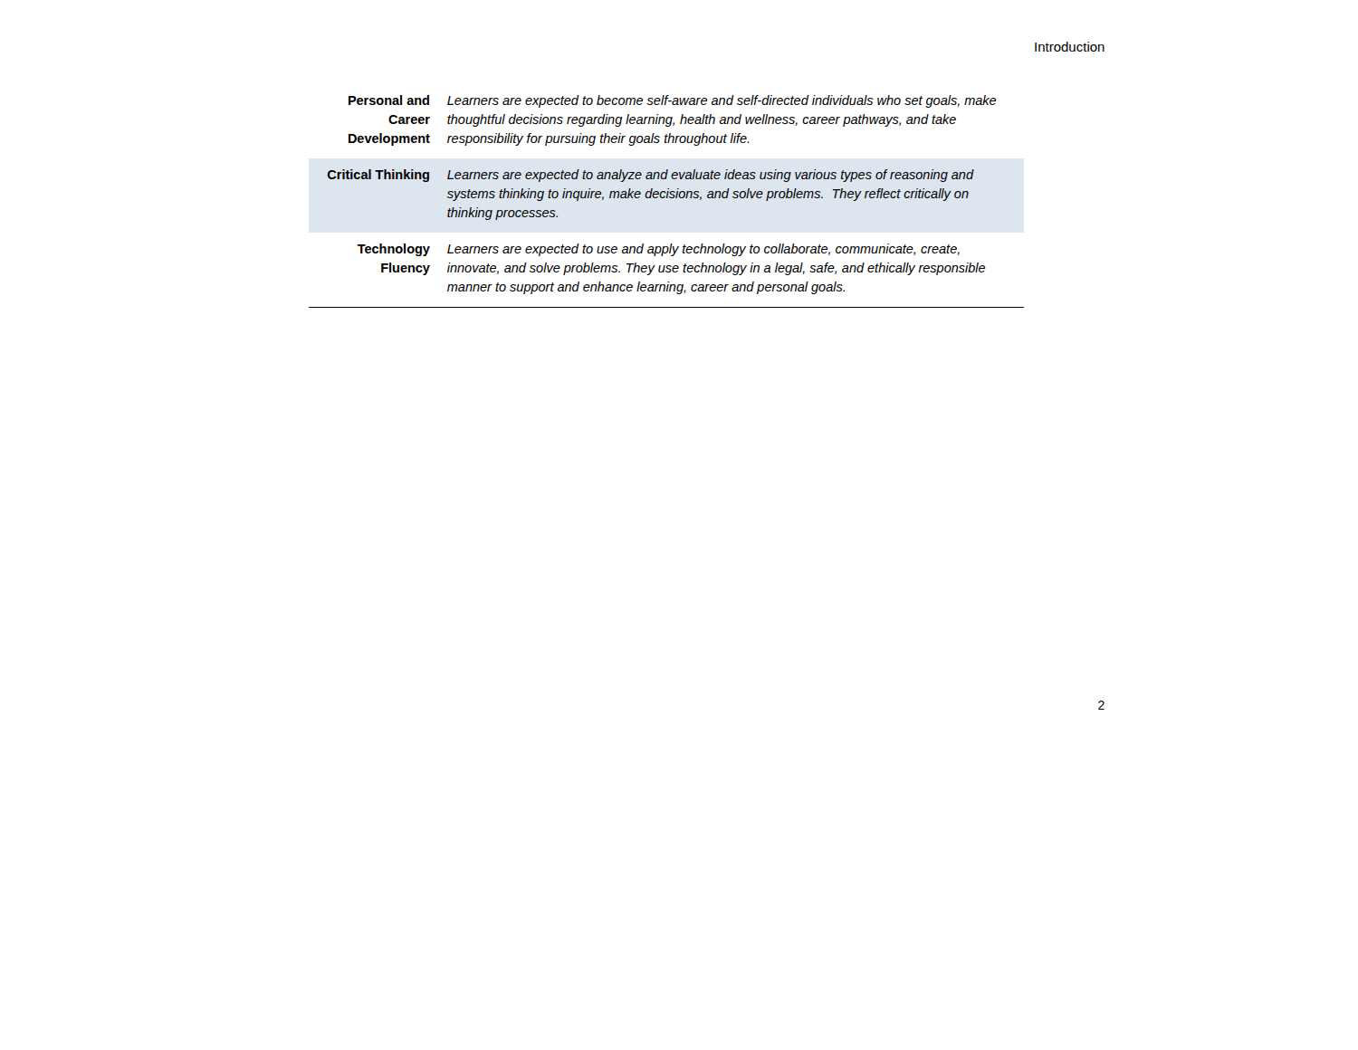Introduction
| Personal and Career Development | Learners are expected to become self-aware and self-directed individuals who set goals, make thoughtful decisions regarding learning, health and wellness, career pathways, and take responsibility for pursuing their goals throughout life. |
| Critical Thinking | Learners are expected to analyze and evaluate ideas using various types of reasoning and systems thinking to inquire, make decisions, and solve problems. They reflect critically on thinking processes. |
| Technology Fluency | Learners are expected to use and apply technology to collaborate, communicate, create, innovate, and solve problems. They use technology in a legal, safe, and ethically responsible manner to support and enhance learning, career and personal goals. |
2